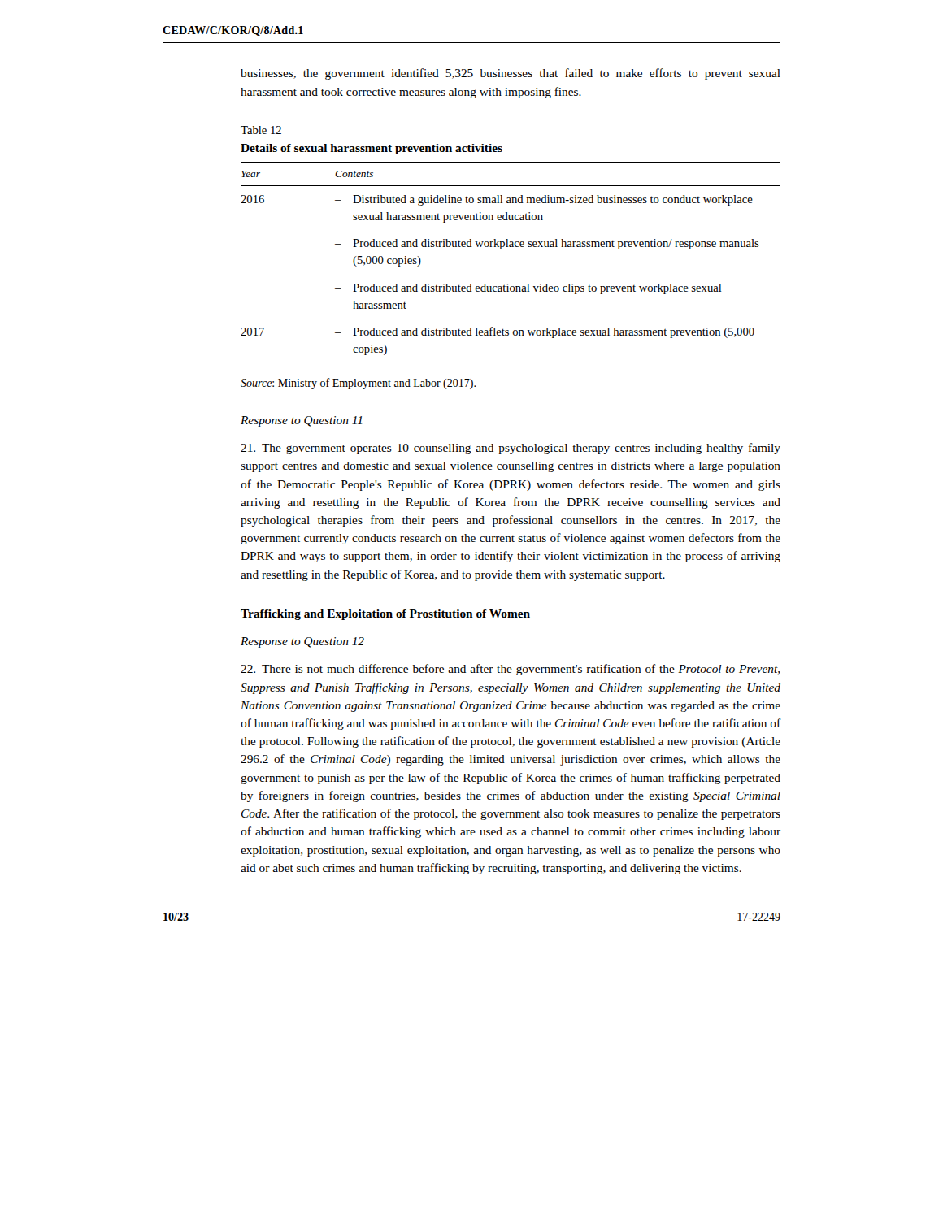CEDAW/C/KOR/Q/8/Add.1
businesses, the government identified 5,325 businesses that failed to make efforts to prevent sexual harassment and took corrective measures along with imposing fines.
Table 12
Details of sexual harassment prevention activities
| Year | Contents |
| --- | --- |
| 2016 | Distributed a guideline to small and medium-sized businesses to conduct workplace sexual harassment prevention education Produced and distributed workplace sexual harassment prevention/ response manuals (5,000 copies) Produced and distributed educational video clips to prevent workplace sexual harassment |
| 2017 | Produced and distributed leaflets on workplace sexual harassment prevention (5,000 copies) |
Source: Ministry of Employment and Labor (2017).
Response to Question 11
21. The government operates 10 counselling and psychological therapy centres including healthy family support centres and domestic and sexual violence counselling centres in districts where a large population of the Democratic People's Republic of Korea (DPRK) women defectors reside. The women and girls arriving and resettling in the Republic of Korea from the DPRK receive counselling services and psychological therapies from their peers and professional counsellors in the centres. In 2017, the government currently conducts research on the current status of violence against women defectors from the DPRK and ways to support them, in order to identify their violent victimization in the process of arriving and resettling in the Republic of Korea, and to provide them with systematic support.
Trafficking and Exploitation of Prostitution of Women
Response to Question 12
22. There is not much difference before and after the government's ratification of the Protocol to Prevent, Suppress and Punish Trafficking in Persons, especially Women and Children supplementing the United Nations Convention against Transnational Organized Crime because abduction was regarded as the crime of human trafficking and was punished in accordance with the Criminal Code even before the ratification of the protocol. Following the ratification of the protocol, the government established a new provision (Article 296.2 of the Criminal Code) regarding the limited universal jurisdiction over crimes, which allows the government to punish as per the law of the Republic of Korea the crimes of human trafficking perpetrated by foreigners in foreign countries, besides the crimes of abduction under the existing Special Criminal Code. After the ratification of the protocol, the government also took measures to penalize the perpetrators of abduction and human trafficking which are used as a channel to commit other crimes including labour exploitation, prostitution, sexual exploitation, and organ harvesting, as well as to penalize the persons who aid or abet such crimes and human trafficking by recruiting, transporting, and delivering the victims.
10/23 17-22249